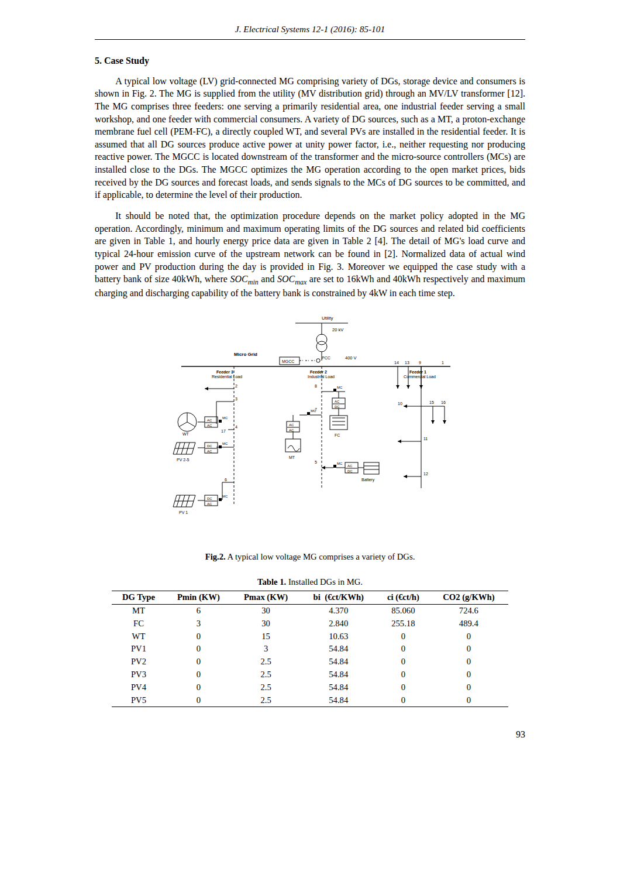J. Electrical Systems 12-1 (2016): 85-101
5. Case Study
A typical low voltage (LV) grid-connected MG comprising variety of DGs, storage device and consumers is shown in Fig. 2. The MG is supplied from the utility (MV distribution grid) through an MV/LV transformer [12]. The MG comprises three feeders: one serving a primarily residential area, one industrial feeder serving a small workshop, and one feeder with commercial consumers. A variety of DG sources, such as a MT, a proton-exchange membrane fuel cell (PEM-FC), a directly coupled WT, and several PVs are installed in the residential feeder. It is assumed that all DG sources produce active power at unity power factor, i.e., neither requesting nor producing reactive power. The MGCC is located downstream of the transformer and the micro-source controllers (MCs) are installed close to the DGs. The MGCC optimizes the MG operation according to the open market prices, bids received by the DG sources and forecast loads, and sends signals to the MCs of DG sources to be committed, and if applicable, to determine the level of their production.
It should be noted that, the optimization procedure depends on the market policy adopted in the MG operation. Accordingly, minimum and maximum operating limits of the DG sources and related bid coefficients are given in Table 1, and hourly energy price data are given in Table 2 [4]. The detail of MG's load curve and typical 24-hour emission curve of the upstream network can be found in [2]. Normalized data of actual wind power and PV production during the day is provided in Fig. 3. Moreover we equipped the case study with a battery bank of size 40kWh, where SOCmin and SOCmax are set to 16kWh and 40kWh respectively and maximum charging and discharging capability of the battery bank is constrained by 4kW in each time step.
Utility 20 kV MGCC PCC 400 V 1 Micro Grid Feeder 3 Residential Load Feeder 2 Industrial Load Feeder 1 Commercial Load 2 3 AC AC MC WT 17 4 DC AC MC PV 2-5 6 DC AC MC PV 1 8 MC AC DC FC 7 MC AC AC MT 5 MC AC DC Battery 9 14 13 10 15 16 11 12
Fig.2. A typical low voltage MG comprises a variety of DGs.
Table 1. Installed DGs in MG.
| DG Type | Pmin (KW) | Pmax (KW) | bi (€ct/KWh) | ci (€ct/h) | CO2 (g/KWh) |
| --- | --- | --- | --- | --- | --- |
| MT | 6 | 30 | 4.370 | 85.060 | 724.6 |
| FC | 3 | 30 | 2.840 | 255.18 | 489.4 |
| WT | 0 | 15 | 10.63 | 0 | 0 |
| PV1 | 0 | 3 | 54.84 | 0 | 0 |
| PV2 | 0 | 2.5 | 54.84 | 0 | 0 |
| PV3 | 0 | 2.5 | 54.84 | 0 | 0 |
| PV4 | 0 | 2.5 | 54.84 | 0 | 0 |
| PV5 | 0 | 2.5 | 54.84 | 0 | 0 |
93